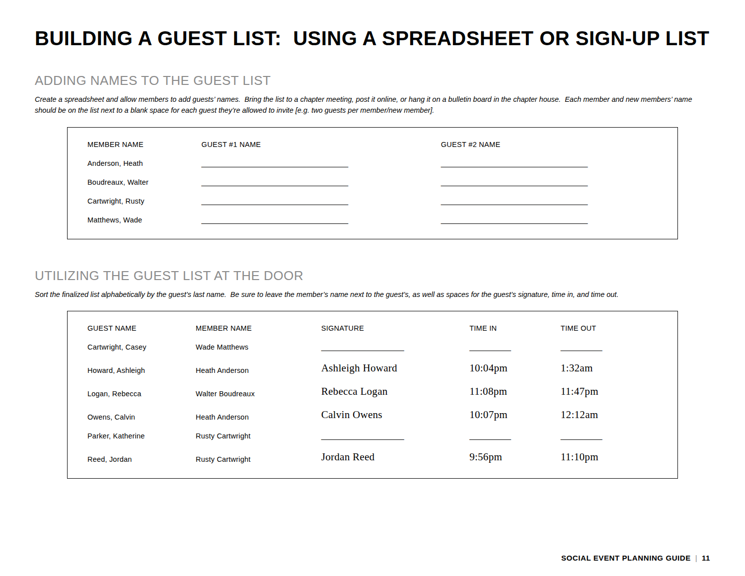Building a Guest List: Using a Spreadsheet or Sign-Up List
Adding Names to the Guest List
Create a spreadsheet and allow members to add guests’ names. Bring the list to a chapter meeting, post it online, or hang it on a bulletin board in the chapter house. Each member and new members’ name should be on the list next to a blank space for each guest they’re allowed to invite [e.g. two guests per member/new member].
| MEMBER NAME | GUEST #1 NAME | GUEST #2 NAME |
| --- | --- | --- |
| Anderson, Heath | _______________________________________ | _______________________________________ |
| Boudreaux, Walter | _______________________________________ | _______________________________________ |
| Cartwright, Rusty | _______________________________________ | _______________________________________ |
| Matthews, Wade | _______________________________________ | _______________________________________ |
Utilizing the Guest List at the Door
Sort the finalized list alphabetically by the guest’s last name. Be sure to leave the member’s name next to the guest’s, as well as spaces for the guest’s signature, time in, and time out.
| GUEST NAME | MEMBER NAME | SIGNATURE | TIME IN | TIME OUT |
| --- | --- | --- | --- | --- |
| Cartwright, Casey | Wade Matthews | ______________________ | ___________ | ___________ |
| Howard, Ashleigh | Heath Anderson | Ashleigh Howard | 10:04pm | 1:32am |
| Logan, Rebecca | Walter Boudreaux | Rebecca Logan | 11:08pm | 11:47pm |
| Owens, Calvin | Heath Anderson | Calvin Owens | 10:07pm | 12:12am |
| Parker, Katherine | Rusty Cartwright | ______________________ | ___________ | ___________ |
| Reed, Jordan | Rusty Cartwright | Jordan Reed | 9:56pm | 11:10pm |
Social Event Planning Guide | 11